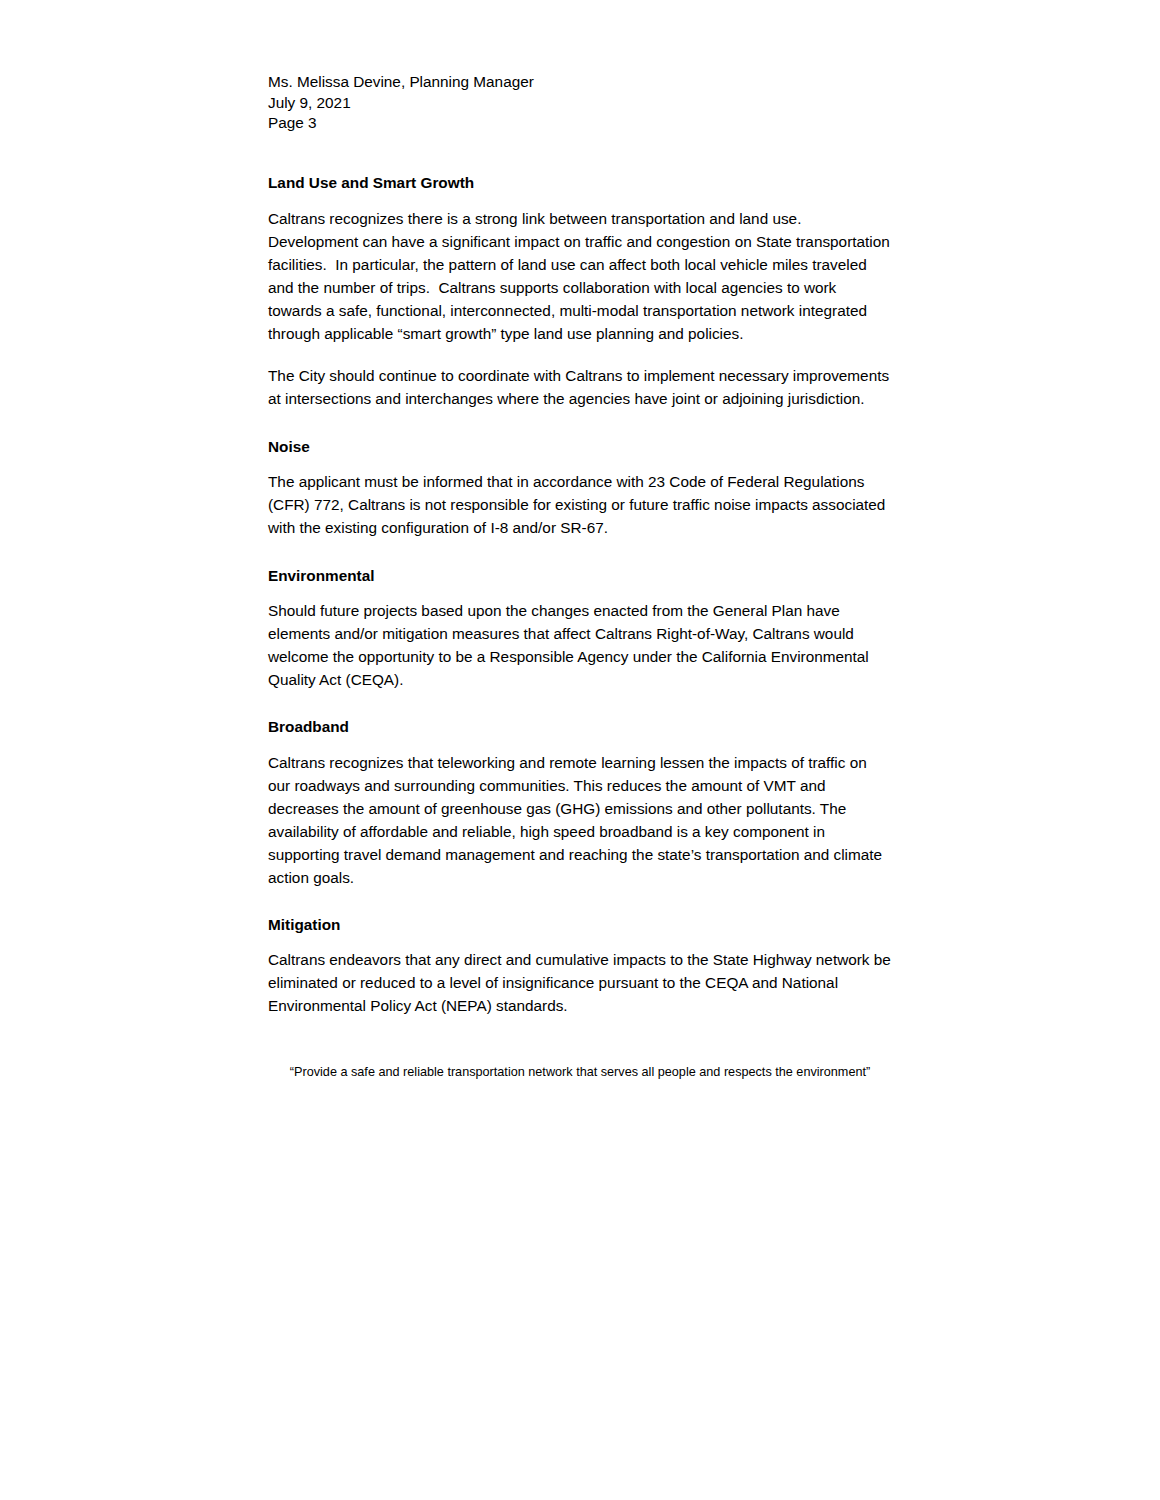Ms. Melissa Devine, Planning Manager
July 9, 2021
Page 3
Land Use and Smart Growth
Caltrans recognizes there is a strong link between transportation and land use. Development can have a significant impact on traffic and congestion on State transportation facilities. In particular, the pattern of land use can affect both local vehicle miles traveled and the number of trips. Caltrans supports collaboration with local agencies to work towards a safe, functional, interconnected, multi-modal transportation network integrated through applicable “smart growth” type land use planning and policies.
The City should continue to coordinate with Caltrans to implement necessary improvements at intersections and interchanges where the agencies have joint or adjoining jurisdiction.
Noise
The applicant must be informed that in accordance with 23 Code of Federal Regulations (CFR) 772, Caltrans is not responsible for existing or future traffic noise impacts associated with the existing configuration of I-8 and/or SR-67.
Environmental
Should future projects based upon the changes enacted from the General Plan have elements and/or mitigation measures that affect Caltrans Right-of-Way, Caltrans would welcome the opportunity to be a Responsible Agency under the California Environmental Quality Act (CEQA).
Broadband
Caltrans recognizes that teleworking and remote learning lessen the impacts of traffic on our roadways and surrounding communities. This reduces the amount of VMT and decreases the amount of greenhouse gas (GHG) emissions and other pollutants. The availability of affordable and reliable, high speed broadband is a key component in supporting travel demand management and reaching the state’s transportation and climate action goals.
Mitigation
Caltrans endeavors that any direct and cumulative impacts to the State Highway network be eliminated or reduced to a level of insignificance pursuant to the CEQA and National Environmental Policy Act (NEPA) standards.
“Provide a safe and reliable transportation network that serves all people and respects the environment”